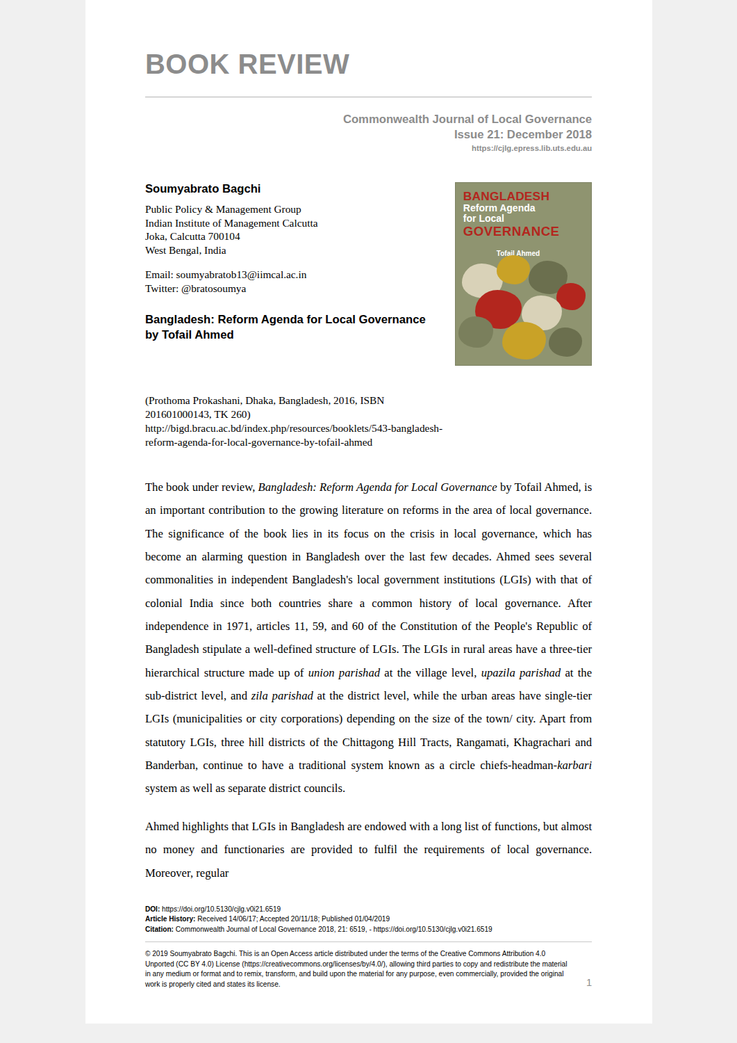BOOK REVIEW
Commonwealth Journal of Local Governance
Issue 21: December 2018
https://cjlg.epress.lib.uts.edu.au
Soumyabrato Bagchi
Public Policy & Management Group
Indian Institute of Management Calcutta
Joka, Calcutta 700104
West Bengal, India
Email: soumyabratob13@iimcal.ac.in
Twitter: @bratosoumya
Bangladesh: Reform Agenda for Local Governance
by Tofail Ahmed
BANGLADESH
Reform Agenda
for Local
GOVERNANCE
Tofail Ahmed
(Prothoma Prokashani, Dhaka, Bangladesh, 2016, ISBN
201601000143, TK 260)
http://bigd.bracu.ac.bd/index.php/resources/booklets/543-bangladesh-
reform-agenda-for-local-governance-by-tofail-ahmed
The book under review, Bangladesh: Reform Agenda for Local Governance by Tofail Ahmed, is an important contribution to the growing literature on reforms in the area of local governance. The significance of the book lies in its focus on the crisis in local governance, which has become an alarming question in Bangladesh over the last few decades. Ahmed sees several commonalities in independent Bangladesh's local government institutions (LGIs) with that of colonial India since both countries share a common history of local governance. After independence in 1971, articles 11, 59, and 60 of the Constitution of the People's Republic of Bangladesh stipulate a well-defined structure of LGIs. The LGIs in rural areas have a three-tier hierarchical structure made up of union parishad at the village level, upazila parishad at the sub-district level, and zila parishad at the district level, while the urban areas have single-tier LGIs (municipalities or city corporations) depending on the size of the town/ city. Apart from statutory LGIs, three hill districts of the Chittagong Hill Tracts, Rangamati, Khagrachari and Banderban, continue to have a traditional system known as a circle chiefs-headman-karbari system as well as separate district councils.
Ahmed highlights that LGIs in Bangladesh are endowed with a long list of functions, but almost no money and functionaries are provided to fulfil the requirements of local governance. Moreover, regular
DOI: https://doi.org/10.5130/cjlg.v0i21.6519
Article History: Received 14/06/17; Accepted 20/11/18; Published 01/04/2019
Citation: Commonwealth Journal of Local Governance 2018, 21: 6519, - https://doi.org/10.5130/cjlg.v0i21.6519
© 2019 Soumyabrato Bagchi. This is an Open Access article distributed under the terms of the Creative Commons Attribution 4.0 Unported (CC BY 4.0) License (https://creativecommons.org/licenses/by/4.0/), allowing third parties to copy and redistribute the material in any medium or format and to remix, transform, and build upon the material for any purpose, even commercially, provided the original work is properly cited and states its license. 1